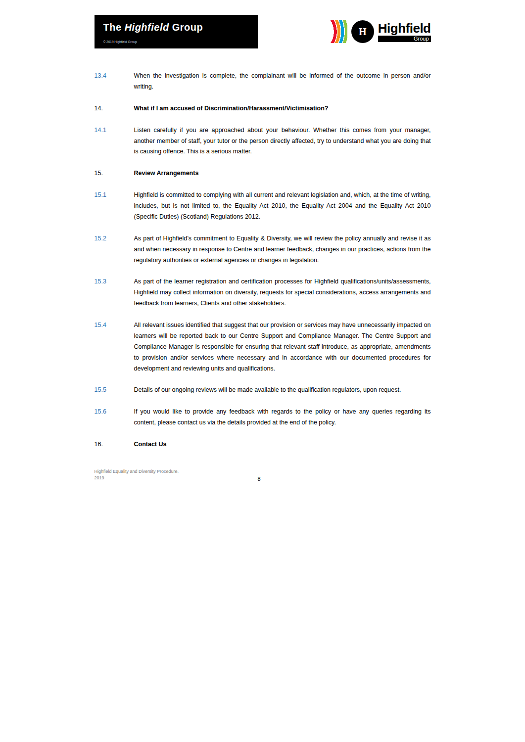The Highfield Group
© 2019 Highfield Group
H
Highfield Group
13.4
When the investigation is complete, the complainant will be informed of the outcome in person and/or writing.
14.
What if I am accused of Discrimination/Harassment/Victimisation?
14.1
Listen carefully if you are approached about your behaviour. Whether this comes from your manager, another member of staff, your tutor or the person directly affected, try to understand what you are doing that is causing offence. This is a serious matter.
15.
Review Arrangements
15.1
Highfield is committed to complying with all current and relevant legislation and, which, at the time of writing, includes, but is not limited to, the Equality Act 2010, the Equality Act 2004 and the Equality Act 2010 (Specific Duties) (Scotland) Regulations 2012.
15.2
As part of Highfield’s commitment to Equality & Diversity, we will review the policy annually and revise it as and when necessary in response to Centre and learner feedback, changes in our practices, actions from the regulatory authorities or external agencies or changes in legislation.
15.3
As part of the learner registration and certification processes for Highfield qualifications/units/assessments, Highfield may collect information on diversity, requests for special considerations, access arrangements and feedback from learners, Clients and other stakeholders.
15.4
All relevant issues identified that suggest that our provision or services may have unnecessarily impacted on learners will be reported back to our Centre Support and Compliance Manager. The Centre Support and Compliance Manager is responsible for ensuring that relevant staff introduce, as appropriate, amendments to provision and/or services where necessary and in accordance with our documented procedures for development and reviewing units and qualifications.
15.5
Details of our ongoing reviews will be made available to the qualification regulators, upon request.
15.6
If you would like to provide any feedback with regards to the policy or have any queries regarding its content, please contact us via the details provided at the end of the policy.
16.
Contact Us
Highfield Equality and Diversity Procedure.
2019
8